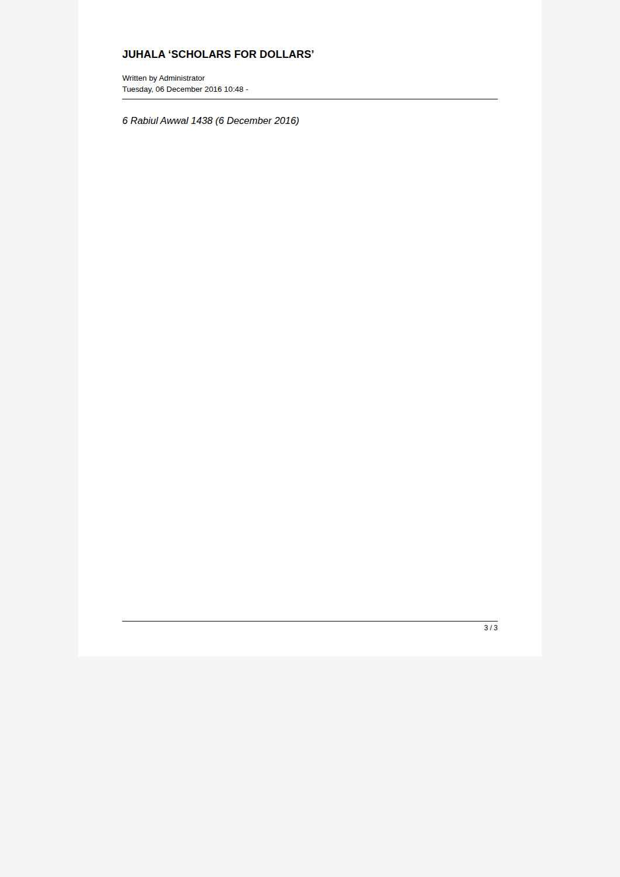JUHALA ‘SCHOLARS FOR DOLLARS’
Written by Administrator
Tuesday, 06 December 2016 10:48 -
6 Rabiul Awwal 1438 (6 December 2016)
3 / 3